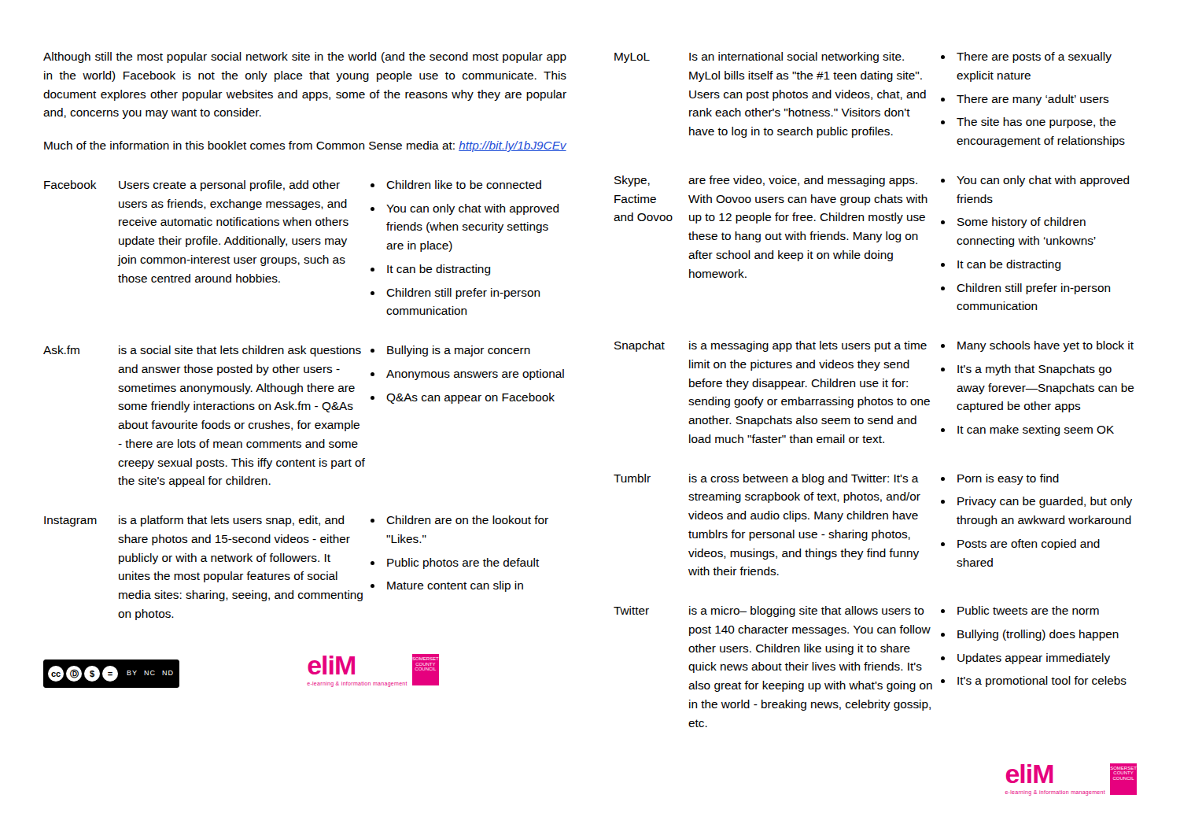Although still the most popular social network site in the world (and the second most popular app in the world) Facebook is not the only place that young people use to communicate. This document explores other popular websites and apps, some of the reasons why they are popular and, concerns you may want to consider.
Much of the information in this booklet comes from Common Sense media at: http://bit.ly/1bJ9CEv
| Facebook | Users create a personal profile, add other users as friends, exchange messages, and receive automatic notifications when others update their profile. Additionally, users may join common-interest user groups, such as those centred around hobbies. | Children like to be connected You can only chat with approved friends (when security settings are in place) It can be distracting Children still prefer in-person communication |
| Ask.fm | is a social site that lets children ask questions and answer those posted by other users - sometimes anonymously. Although there are some friendly interactions on Ask.fm - Q&As about favourite foods or crushes, for example - there are lots of mean comments and some creepy sexual posts. This iffy content is part of the site's appeal for children. | Bullying is a major concern Anonymous answers are optional Q&As can appear on Facebook |
| Instagram | is a platform that lets users snap, edit, and share photos and 15-second videos - either publicly or with a network of followers. It unites the most popular features of social media sites: sharing, seeing, and commenting on photos. | Children are on the lookout for "Likes." Public photos are the default Mature content can slip in |
cc Ⓓ $ =
BY NC ND
eLiM
e-learning & information management
SOMERSET
COUNTY
COUNCIL
| MyLoL | Is an international social networking site. MyLol bills itself as "the #1 teen dating site". Users can post photos and videos, chat, and rank each other's "hotness." Visitors don't have to log in to search public profiles. | There are posts of a sexually explicit nature There are many ‘adult’ users The site has one purpose, the encouragement of relationships |
| Skype, Factime and Oovoo | are free video, voice, and messaging apps. With Oovoo users can have group chats with up to 12 people for free. Children mostly use these to hang out with friends. Many log on after school and keep it on while doing homework. | You can only chat with approved friends Some history of children connecting with ‘unkowns’ It can be distracting Children still prefer in-person communication |
| Snapchat | is a messaging app that lets users put a time limit on the pictures and videos they send before they disappear. Children use it for: sending goofy or embarrassing photos to one another. Snapchats also seem to send and load much "faster" than email or text. | Many schools have yet to block it It's a myth that Snapchats go away forever—Snapchats can be captured be other apps It can make sexting seem OK |
| Tumblr | is a cross between a blog and Twitter: It's a streaming scrapbook of text, photos, and/or videos and audio clips. Many children have tumblrs for personal use - sharing photos, videos, musings, and things they find funny with their friends. | Porn is easy to find Privacy can be guarded, but only through an awkward workaround Posts are often copied and shared |
| Twitter | is a micro– blogging site that allows users to post 140 character messages. You can follow other users. Children like using it to share quick news about their lives with friends. It's also great for keeping up with what's going on in the world - breaking news, celebrity gossip, etc. | Public tweets are the norm Bullying (trolling) does happen Updates appear immediately It's a promotional tool for celebs |
eLiM
e-learning & information management
SOMERSET
COUNTY
COUNCIL